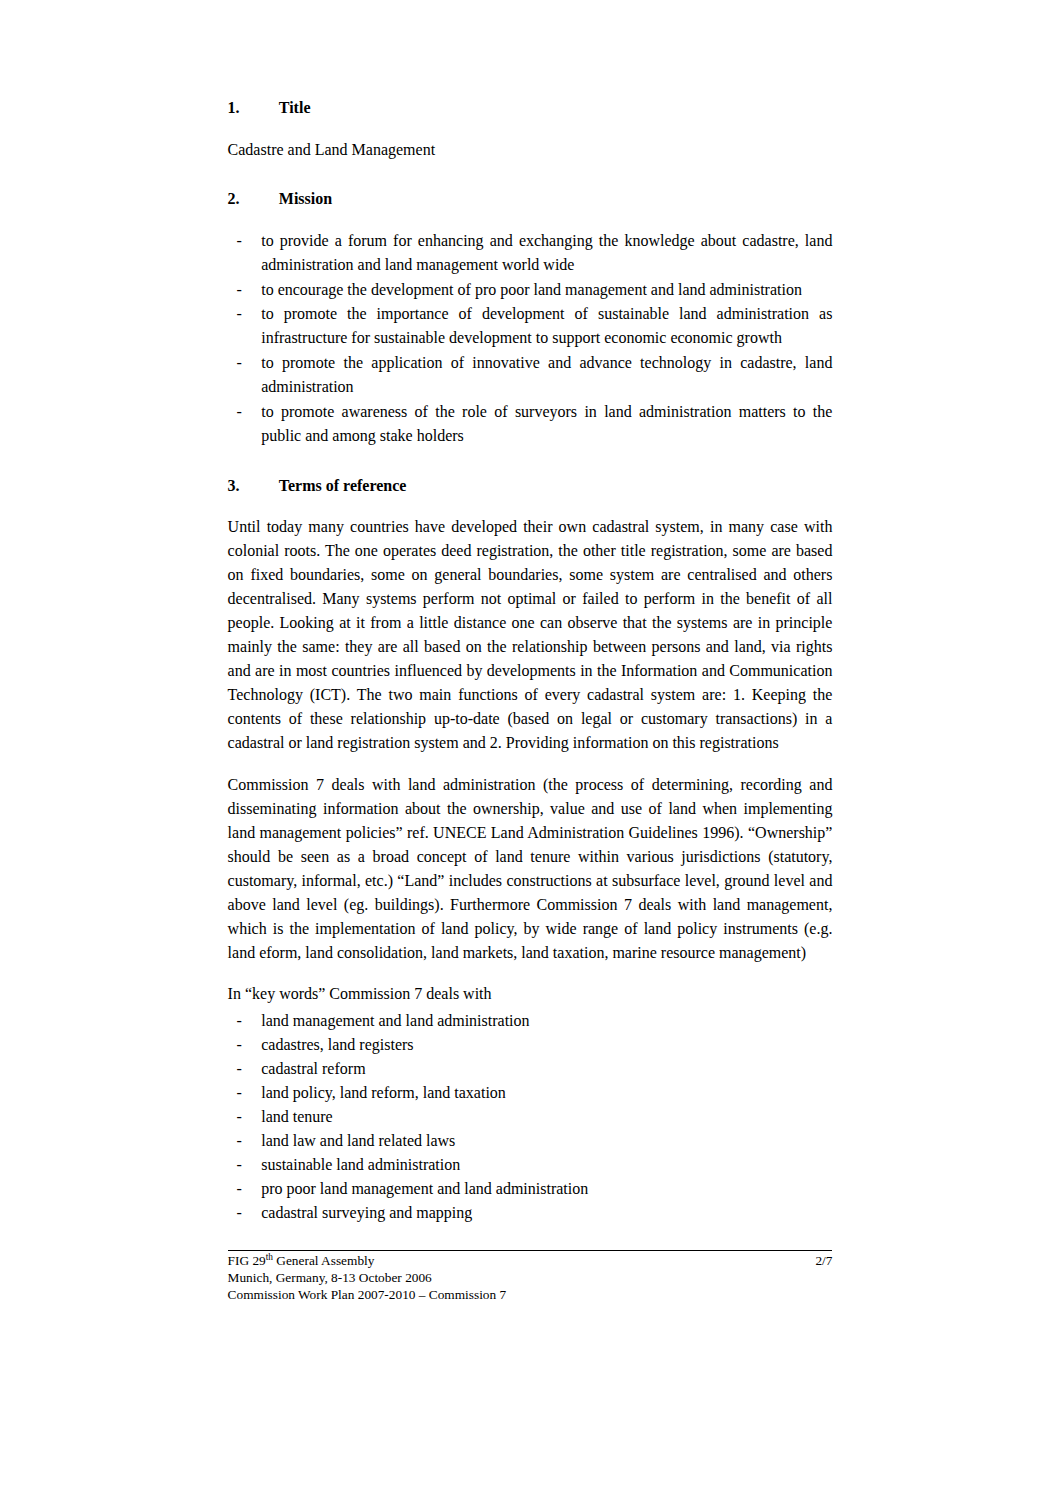1. Title
Cadastre and Land Management
2. Mission
to provide a forum for enhancing and exchanging the knowledge about cadastre, land administration and land management world wide
to encourage the development of pro poor land management and land administration
to promote the importance of development of sustainable land administration as infrastructure for sustainable development to support economic economic growth
to promote the application of innovative and advance technology in cadastre, land administration
to promote awareness of the role of surveyors in land administration matters to the public and among stake holders
3. Terms of reference
Until today many countries have developed their own cadastral system, in many case with colonial roots. The one operates deed registration, the other title registration, some are based on fixed boundaries, some on general boundaries, some system are centralised and others decentralised. Many systems perform not optimal or failed to perform in the benefit of all people. Looking at it from a little distance one can observe that the systems are in principle mainly the same: they are all based on the relationship between persons and land, via rights and are in most countries influenced by developments in the Information and Communication Technology (ICT). The two main functions of every cadastral system are: 1. Keeping the contents of these relationship up-to-date (based on legal or customary transactions) in a cadastral or land registration system and 2. Providing information on this registrations
Commission 7 deals with land administration (the process of determining, recording and disseminating information about the ownership, value and use of land when implementing land management policies” ref. UNECE Land Administration Guidelines 1996). “Ownership” should be seen as a broad concept of land tenure within various jurisdictions (statutory, customary, informal, etc.) “Land” includes constructions at subsurface level, ground level and above land level (eg. buildings). Furthermore Commission 7 deals with land management, which is the implementation of land policy, by wide range of land policy instruments (e.g. land eform, land consolidation, land markets, land taxation, marine resource management)
In “key words” Commission 7 deals with
land management and land administration
cadastres, land registers
cadastral reform
land policy, land reform, land taxation
land tenure
land law and land related laws
sustainable land administration
pro poor land management and land administration
cadastral surveying and mapping
FIG 29th General Assembly
Munich, Germany, 8-13 October 2006
Commission Work Plan 2007-2010 – Commission 7
2/7